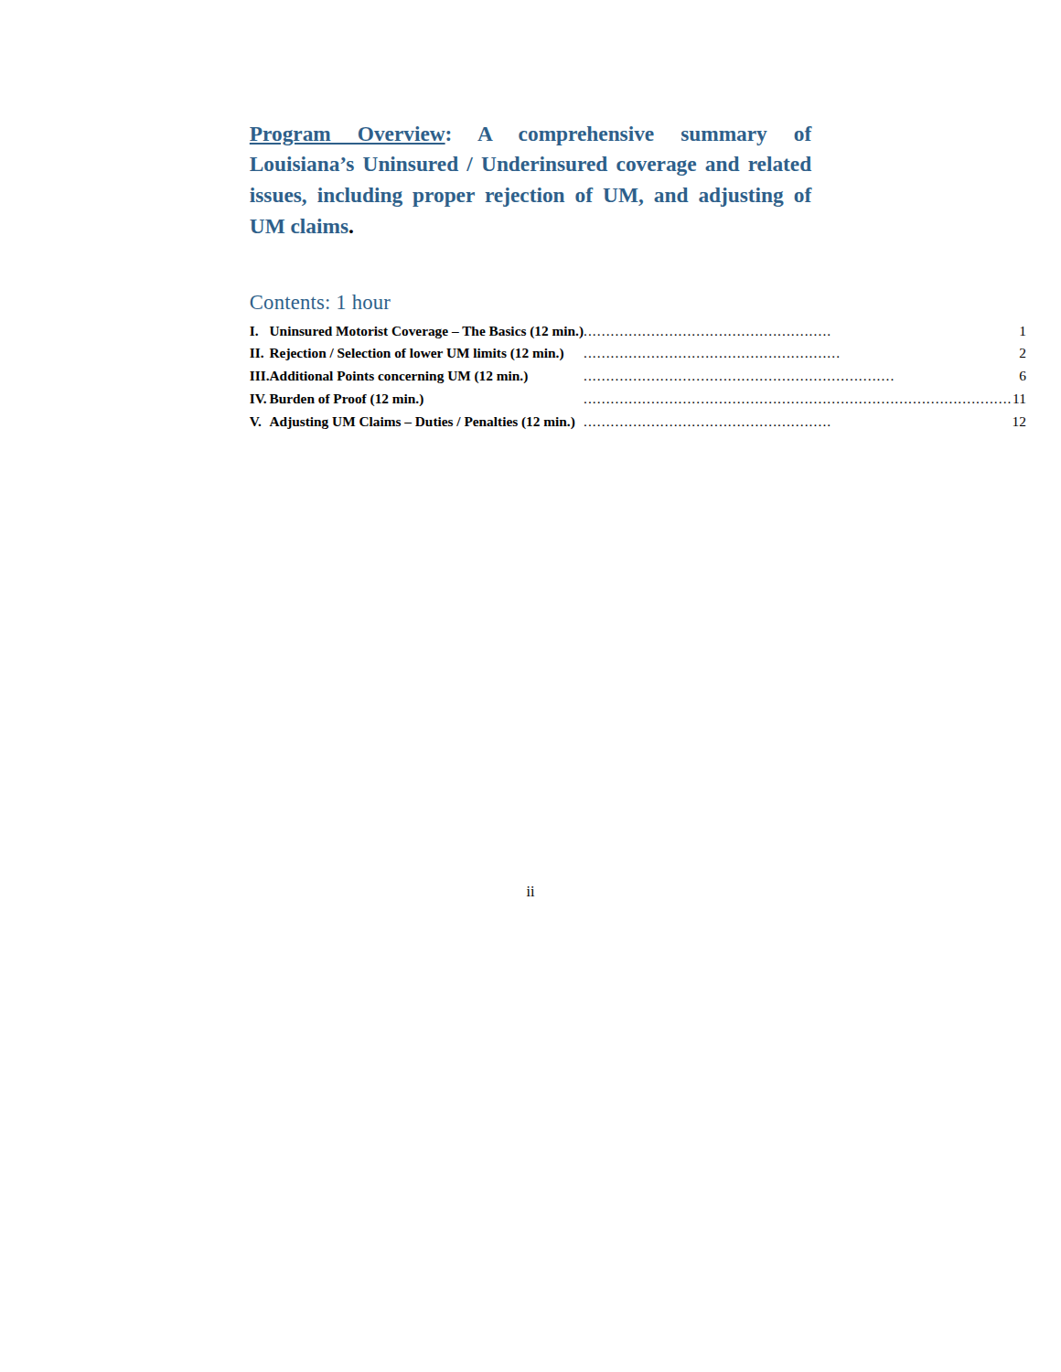Program Overview: A comprehensive summary of Louisiana’s Uninsured / Underinsured coverage and related issues, including proper rejection of UM, and adjusting of UM claims.
Contents: 1 hour
| I. | Uninsured Motorist Coverage – The Basics (12 min.) | ....................................................... | 1 |
| II. | Rejection / Selection of lower UM limits (12 min.) | ......................................................... | 2 |
| III. | Additional Points concerning UM (12 min.) | ..................................................................... | 6 |
| IV. | Burden of Proof (12 min.) | ............................................................................................... | 11 |
| V. | Adjusting UM Claims – Duties / Penalties (12 min.) | ....................................................... | 12 |
ii